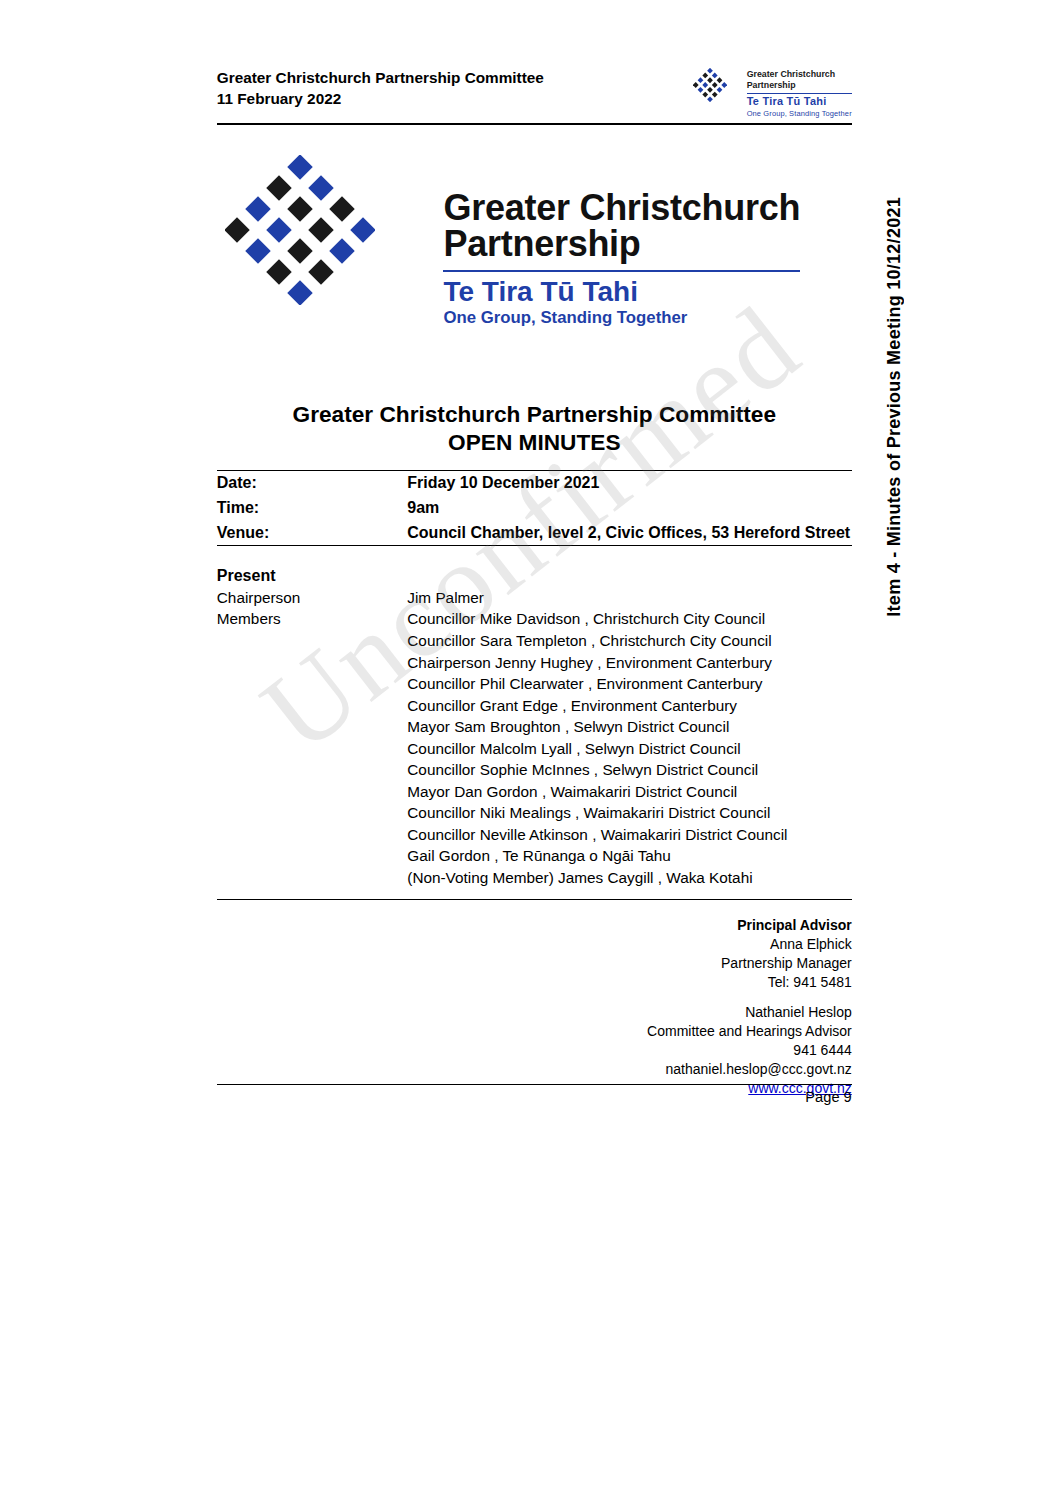Greater Christchurch Partnership Committee
11 February 2022
Greater Christchurch
Partnership
Te Tira Tū Tahi
One Group, Standing Together
Item 4 - Minutes of Previous Meeting 10/12/2021
Greater Christchurch
Partnership
Te Tira Tū Tahi
One Group, Standing Together
Greater Christchurch Partnership Committee
OPEN MINUTES
| Date: | Friday 10 December 2021 |
| Time: | 9am |
| Venue: | Council Chamber, level 2, Civic Offices, 53 Hereford Street |
Present
| Chairperson | Jim Palmer |
| Members | Councillor Mike Davidson , Christchurch City Council |
| | Councillor Sara Templeton , Christchurch City Council |
| | Chairperson Jenny Hughey , Environment Canterbury |
| | Councillor Phil Clearwater , Environment Canterbury |
| | Councillor Grant Edge , Environment Canterbury |
| | Mayor Sam Broughton , Selwyn District Council |
| | Councillor Malcolm Lyall , Selwyn District Council |
| | Councillor Sophie McInnes , Selwyn District Council |
| | Mayor Dan Gordon , Waimakariri District Council |
| | Councillor Niki Mealings , Waimakariri District Council |
| | Councillor Neville Atkinson , Waimakariri District Council |
| | Gail Gordon , Te Rūnanga o Ngāi Tahu |
| | (Non-Voting Member) James Caygill , Waka Kotahi |
Principal Advisor
Anna Elphick
Partnership Manager
Tel: 941 5481
Nathaniel Heslop
Committee and Hearings Advisor
941 6444
nathaniel.heslop@ccc.govt.nz
www.ccc.govt.nz
Page 9
Unconfirmed